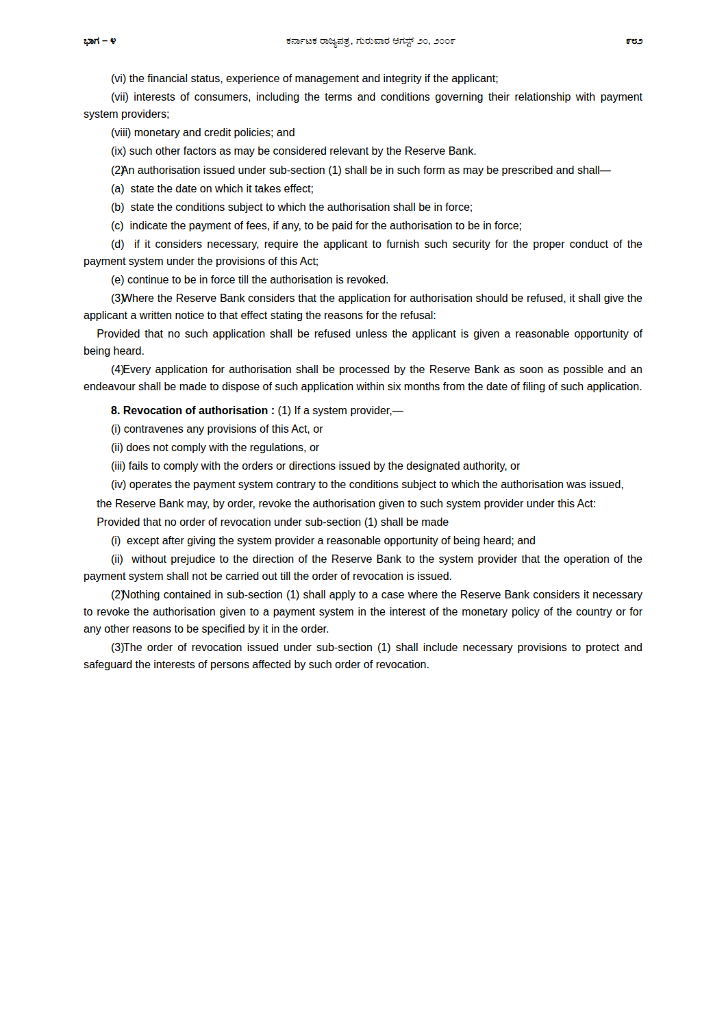ಭಾಗ – ೪ ಕರ್ನಾಟಕ ರಾಜ್ಯಪತ್ರ, ಗುರುವಾರ ಆಗಸ್ಟ್ ೨೦, ೨೦೦೯ ೯೮೨
(vi) the financial status, experience of management and integrity if the applicant;
(vii) interests of consumers, including the terms and conditions governing their relationship with payment system providers;
(viii) monetary and credit policies; and
(ix) such other factors as may be considered relevant by the Reserve Bank.
(2) An authorisation issued under sub-section (1) shall be in such form as may be prescribed and shall—
(a) state the date on which it takes effect;
(b) state the conditions subject to which the authorisation shall be in force;
(c) indicate the payment of fees, if any, to be paid for the authorisation to be in force;
(d) if it considers necessary, require the applicant to furnish such security for the proper conduct of the payment system under the provisions of this Act;
(e) continue to be in force till the authorisation is revoked.
(3) Where the Reserve Bank considers that the application for authorisation should be refused, it shall give the applicant a written notice to that effect stating the reasons for the refusal:
Provided that no such application shall be refused unless the applicant is given a reasonable opportunity of being heard.
(4) Every application for authorisation shall be processed by the Reserve Bank as soon as possible and an endeavour shall be made to dispose of such application within six months from the date of filing of such application.
8. Revocation of authorisation : (1) If a system provider,—
(i) contravenes any provisions of this Act, or
(ii) does not comply with the regulations, or
(iii) fails to comply with the orders or directions issued by the designated authority, or
(iv) operates the payment system contrary to the conditions subject to which the authorisation was issued,
the Reserve Bank may, by order, revoke the authorisation given to such system provider under this Act:
Provided that no order of revocation under sub-section (1) shall be made
(i) except after giving the system provider a reasonable opportunity of being heard; and
(ii) without prejudice to the direction of the Reserve Bank to the system provider that the operation of the payment system shall not be carried out till the order of revocation is issued.
(2) Nothing contained in sub-section (1) shall apply to a case where the Reserve Bank considers it necessary to revoke the authorisation given to a payment system in the interest of the monetary policy of the country or for any other reasons to be specified by it in the order.
(3) The order of revocation issued under sub-section (1) shall include necessary provisions to protect and safeguard the interests of persons affected by such order of revocation.